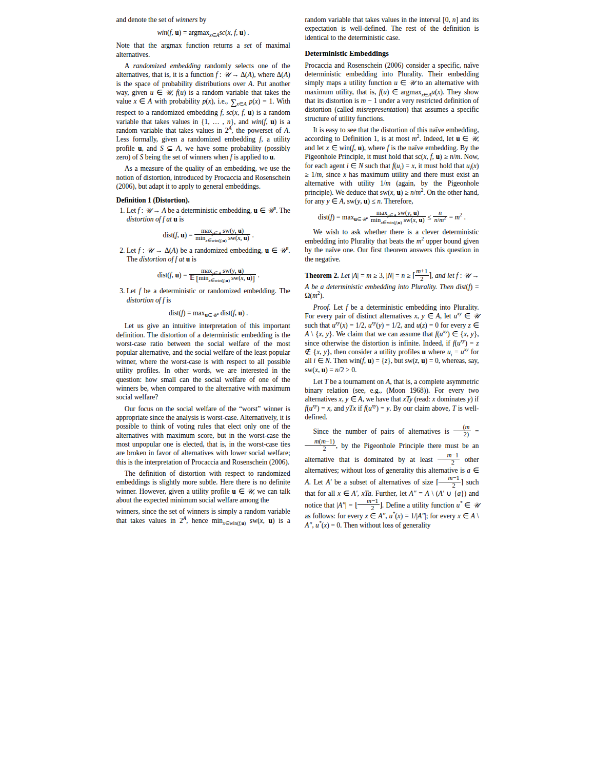and denote the set of winners by
win(f, u) = argmaxx∈Asc(x, f, u) .
Note that the argmax function returns a set of maximal alternatives.
A randomized embedding randomly selects one of the alternatives, that is, it is a function f : 𝒰 → Δ(A), where Δ(A) is the space of probability distributions over A. Put another way, given u ∈ 𝒰, f(u) is a random variable that takes the value x ∈ A with probability p(x), i.e., ∑x∈A p(x) = 1. With respect to a randomized embedding f, sc(x, f, u) is a random variable that takes values in {1, … , n}, and win(f, u) is a random variable that takes values in 2A, the powerset of A. Less formally, given a randomized embedding f, a utility profile u, and S ⊆ A, we have some probability (possibly zero) of S being the set of winners when f is applied to u.
As a measure of the quality of an embedding, we use the notion of distortion, introduced by Procaccia and Rosenschein (2006), but adapt it to apply to general embeddings.
Definition 1 (Distortion).
Let f : 𝒰 → A be a deterministic embedding, u ∈ 𝒰n. The distortion of f at u is
dist(f, u) = maxy∈A sw(y, u) minx∈win(f,u) sw(x, u) .
Let f : 𝒰 → Δ(A) be a randomized embedding, u ∈ 𝒰n. The distortion of f at u is
dist(f, u) = maxy∈A sw(y, u) 𝔼 [minx∈win(f,u) sw(x, u)] .
Let f be a deterministic or randomized embedding. The distortion of f is
dist(f) = maxu∈𝒰n dist(f, u) .
Let us give an intuitive interpretation of this important definition. The distortion of a deterministic embedding is the worst-case ratio between the social welfare of the most popular alternative, and the social welfare of the least popular winner, where the worst-case is with respect to all possible utility profiles. In other words, we are interested in the question: how small can the social welfare of one of the winners be, when compared to the alternative with maximum social welfare?
Our focus on the social welfare of the “worst” winner is appropriate since the analysis is worst-case. Alternatively, it is possible to think of voting rules that elect only one of the alternatives with maximum score, but in the worst-case the most unpopular one is elected, that is, in the worst-case ties are broken in favor of alternatives with lower social welfare; this is the interpretation of Procaccia and Rosenschein (2006).
The definition of distortion with respect to randomized embeddings is slightly more subtle. Here there is no definite winner. However, given a utility profile u ∈ 𝒰, we can talk about the expected minimum social welfare among the
winners, since the set of winners is simply a random variable that takes values in 2A, hence minx∈win(f,u) sw(x, u) is a random variable that takes values in the interval [0, n] and its expectation is well-defined. The rest of the definition is identical to the deterministic case.
Deterministic Embeddings
Procaccia and Rosenschein (2006) consider a specific, naïve deterministic embedding into Plurality. Their embedding simply maps a utility function u ∈ 𝒰 to an alternative with maximum utility, that is, f(u) ∈ argmaxx∈Au(x). They show that its distortion is m − 1 under a very restricted definition of distortion (called misrepresentation) that assumes a specific structure of utility functions.
It is easy to see that the distortion of this naïve embedding, according to Definition 1, is at most m2. Indeed, let u ∈ 𝒰, and let x ∈ win(f, u), where f is the naïve embedding. By the Pigeonhole Principle, it must hold that sc(x, f, u) ≥ n/m. Now, for each agent i ∈ N such that f(ui) = x, it must hold that ui(x) ≥ 1/m, since x has maximum utility and there must exist an alternative with utility 1/m (again, by the Pigeonhole principle). We deduce that sw(x, u) ≥ n/m2. On the other hand, for any y ∈ A, sw(y, u) ≤ n. Therefore,
dist(f) = maxu∈𝒰n maxy∈A sw(y, u) minx∈win(f,u) sw(x, u) ≤ nn/m2 = m2 .
We wish to ask whether there is a clever deterministic embedding into Plurality that beats the m2 upper bound given by the naïve one. Our first theorem answers this question in the negative.
Theorem 2. Let |A| = m ≥ 3, |N| = n ≥ m+12 , and let f : 𝒰 → A be a deterministic embedding into Plurality. Then dist(f) = Ω(m2).
Proof. Let f be a deterministic embedding into Plurality. For every pair of distinct alternatives x, y ∈ A, let uxy ∈ 𝒰 such that uxy(x) = 1/2, uxy(y) = 1/2, and u(z) = 0 for every z ∈ A \ {x, y}. We claim that we can assume that f(uxy) ∈ {x, y}, since otherwise the distortion is infinite. Indeed, if f(uxy) = z ∉ {x, y}, then consider a utility profiles u where ui ≡ uxy for all i ∈ N. Then win(f, u) = {z}, but sw(z, u) = 0, whereas, say, sw(x, u) = n/2 > 0.
Let T be a tournament on A, that is, a complete asymmetric binary relation (see, e.g., (Moon 1968)). For every two alternatives x, y ∈ A, we have that xTy (read: x dominates y) if f(uxy) = x, and yTx if f(uxy) = y. By our claim above, T is well-defined.
Since the number of pairs of alternatives is (m 2) = m(m−1) 2, by the Pigeonhole Principle there must be an alternative that is dominated by at least m−12 other alternatives; without loss of generality this alternative is a ∈ A. Let A′ be a subset of alternatives of size m−12 such that for all x ∈ A′, xTa. Further, let A″ = A \ (A′ ∪ {a}) and notice that |A″| = m−12 . Define a utility function u* ∈ 𝒰 as follows: for every x ∈ A″, u*(x) = 1/|A″|; for every x ∈ A \ A″, u*(x) = 0. Then without loss of generality